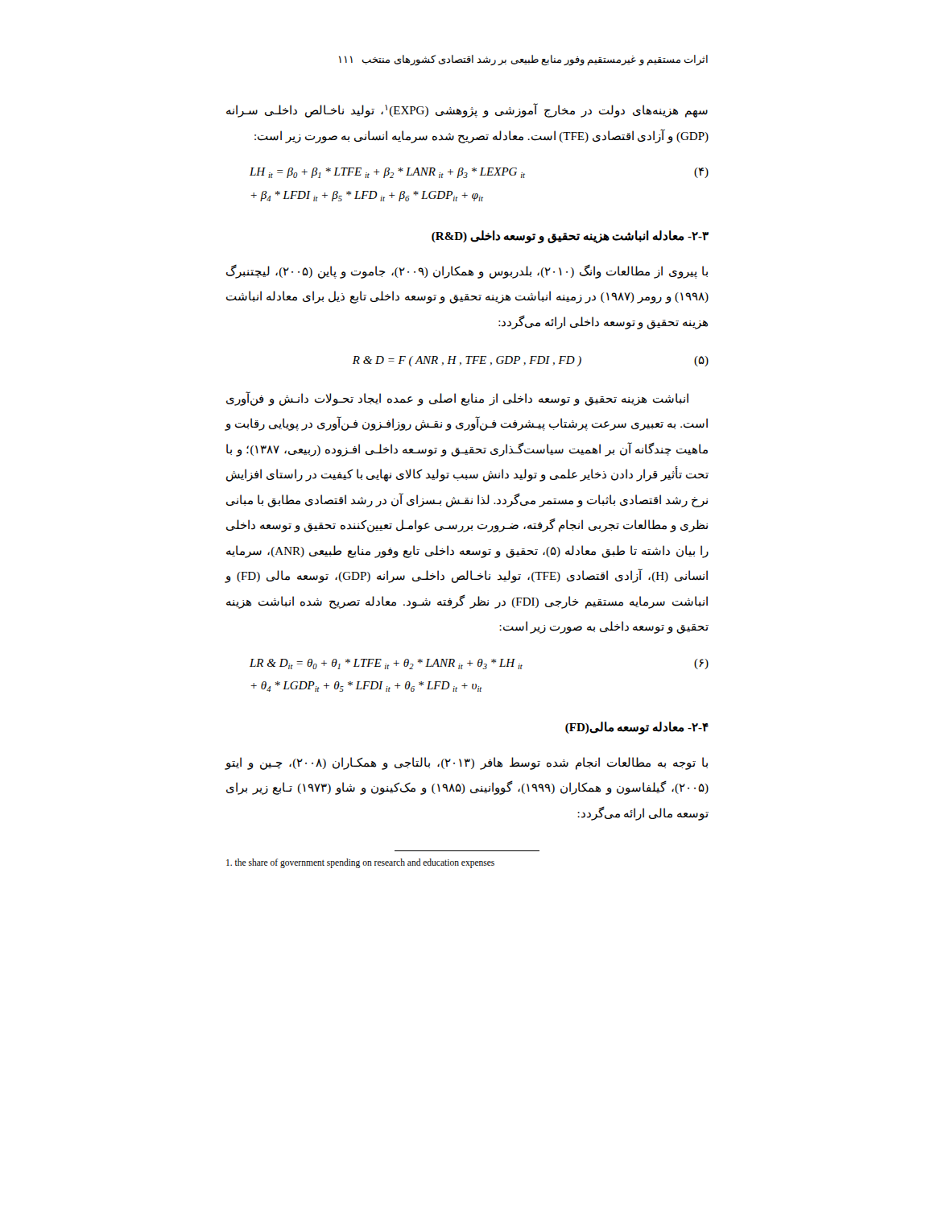اثرات مستقیم و غیرمستقیم وفور منابع طبیعی بر رشد اقتصادی کشورهای منتخب ۱۱۱
سهم هزینه‌های دولت در مخارج آموزشی و پژوهشی (EXPG)۱، تولید ناخـالص داخلـی سـرانه (GDP) و آزادی اقتصادی (TFE) است. معادله تصریح شده سرمایه انسانی به صورت زیر است:
(۴) LH it = β0 + β1 * LTFE it + β2 * LANR it + β3 * LEXPG it
+ β4 * LFDI it + β5 * LFD it + β6 * LGDPit + φit
۲-۳- معادله انباشت هزینه تحقیق و توسعه داخلی (R&D)
با پیروی از مطالعات وانگ (۲۰۱۰)، بلدربوس و همکاران (۲۰۰۹)، جاموت و پاین (۲۰۰۵)، لیچتنبرگ (۱۹۹۸) و رومر (۱۹۸۷) در زمینه انباشت هزینه تحقیق و توسعه داخلی تابع ذیل برای معادله انباشت هزینه تحقیق و توسعه داخلی ارائه می‌گردد:
(۵) R & D = F ( ANR , H , TFE , GDP , FDI , FD )
انباشت هزینه تحقیق و توسعه داخلی از منابع اصلی و عمده ایجاد تحـولات دانـش و فن‌آوری است. به تعبیری سرعت پرشتاب پیـشرفت فـن‌آوری و نقـش روزافـزون فـن‌آوری در پویایی رقابت و ماهیت چندگانه آن بر اهمیت سیاست‌گـذاری تحقیـق و توسـعه داخلـی افـزوده (ربیعی، ۱۳۸۷)؛ و با تحت تأثیر قرار دادن ذخایر علمی و تولید دانش سبب تولید کالای نهایی با کیفیت در راستای افزایش نرخ رشد اقتصادی باثبات و مستمر می‌گردد. لذا نقـش بـسزای آن در رشد اقتصادی مطابق با مبانی نظری و مطالعات تجربی انجام گرفته، ضـرورت بررسـی عوامـل تعیین‌کننده تحقیق و توسعه داخلی را بیان داشته تا طبق معادله (۵)، تحقیق و توسعه داخلی تابع وفور منابع طبیعی (ANR)، سرمایه انسانی (H)، آزادی اقتصادی (TFE)، تولید ناخـالص داخلـی سرانه (GDP)، توسعه مالی (FD) و انباشت سرمایه مستقیم خارجی (FDI) در نظر گرفته شـود. معادله تصریح شده انباشت هزینه تحقیق و توسعه داخلی به صورت زیر است:
(۶) LR & Dit = θ0 + θ1 * LTFE it + θ2 * LANR it + θ3 * LH it
+ θ4 * LGDPit + θ5 * LFDI it + θ6 * LFD it + υit
۲-۴- معادله توسعه مالی(FD)
با توجه به مطالعات انجام شده توسط هافر (۲۰۱۳)، بالتاجی و همکـاران (۲۰۰۸)، چـین و ایتو (۲۰۰۵)، گیلفاسون و همکاران (۱۹۹۹)، گووانینی (۱۹۸۵) و مک‌کینون و شاو (۱۹۷۳) تـابع زیر برای توسعه مالی ارائه می‌گردد:
1. the share of government spending on research and education expenses